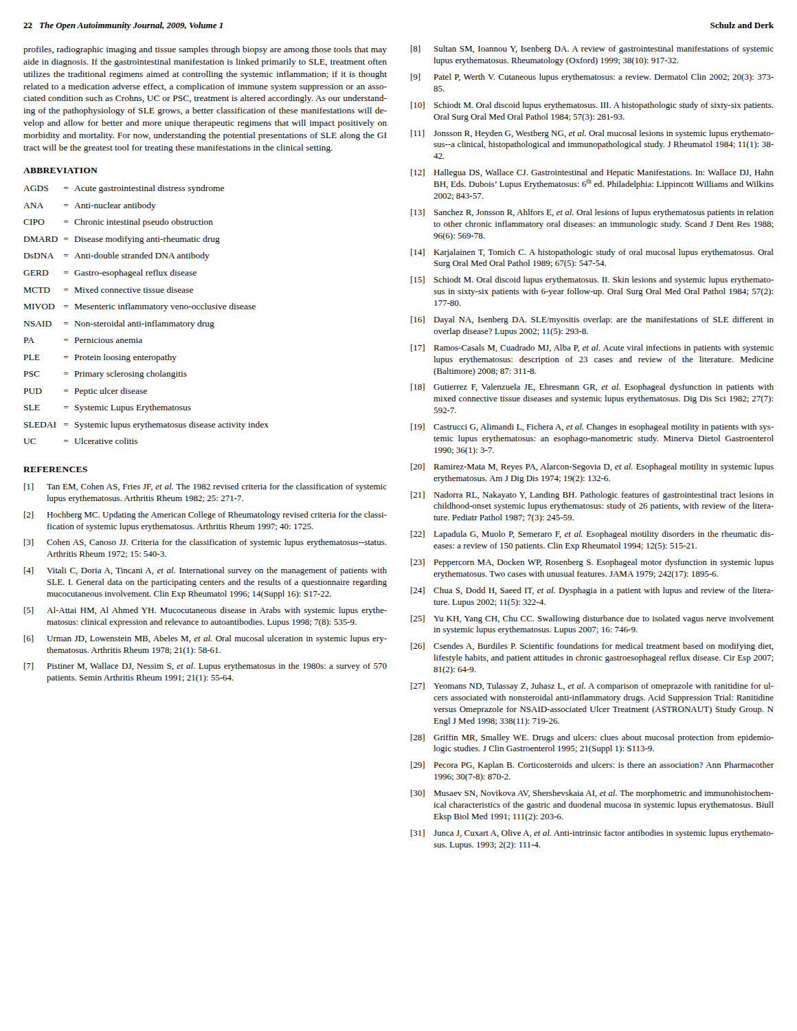22 The Open Autoimmunity Journal, 2009, Volume 1
Schulz and Derk
profiles, radiographic imaging and tissue samples through biopsy are among those tools that may aide in diagnosis. If the gastrointestinal manifestation is linked primarily to SLE, treatment often utilizes the traditional regimens aimed at controlling the systemic inflammation; if it is thought related to a medication adverse effect, a complication of immune system suppression or an associated condition such as Crohns, UC or PSC, treatment is altered accordingly. As our understanding of the pathophysiology of SLE grows, a better classification of these manifestations will develop and allow for better and more unique therapeutic regimens that will impact positively on morbidity and mortality. For now, understanding the potential presentations of SLE along the GI tract will be the greatest tool for treating these manifestations in the clinical setting.
ABBREVIATION
| AGDS | = | Acute gastrointestinal distress syndrome |
| ANA | = | Anti-nuclear antibody |
| CIPO | = | Chronic intestinal pseudo obstruction |
| DMARD | = | Disease modifying anti-rheumatic drug |
| DsDNA | = | Anti-double stranded DNA antibody |
| GERD | = | Gastro-esophageal reflux disease |
| MCTD | = | Mixed connective tissue disease |
| MIVOD | = | Mesenteric inflammatory veno-occlusive disease |
| NSAID | = | Non-steroidal anti-inflammatory drug |
| PA | = | Pernicious anemia |
| PLE | = | Protein loosing enteropathy |
| PSC | = | Primary sclerosing cholangitis |
| PUD | = | Peptic ulcer disease |
| SLE | = | Systemic Lupus Erythematosus |
| SLEDAI | = | Systemic lupus erythematosus disease activity index |
| UC | = | Ulcerative colitis |
REFERENCES
[1] Tan EM, Cohen AS, Fries JF, et al. The 1982 revised criteria for the classification of systemic lupus erythematosus. Arthritis Rheum 1982; 25: 271-7.
[2] Hochberg MC. Updating the American College of Rheumatology revised criteria for the classification of systemic lupus erythematosus. Arthritis Rheum 1997; 40: 1725.
[3] Cohen AS, Canoso JJ. Criteria for the classification of systemic lupus erythematosus--status. Arthritis Rheum 1972; 15: 540-3.
[4] Vitali C, Doria A, Tincani A, et al. International survey on the management of patients with SLE. I. General data on the participating centers and the results of a questionnaire regarding mucocutaneous involvement. Clin Exp Rheumatol 1996; 14(Suppl 16): S17-22.
[5] Al-Attai HM, Al Ahmed YH. Mucocutaneous disease in Arabs with systemic lupus erythematosus: clinical expression and relevance to autoantibodies. Lupus 1998; 7(8): 535-9.
[6] Urman JD, Lowenstein MB, Abeles M, et al. Oral mucosal ulceration in systemic lupus erythematosus. Arthritis Rheum 1978; 21(1): 58-61.
[7] Pistiner M, Wallace DJ, Nessim S, et al. Lupus erythematosus in the 1980s: a survey of 570 patients. Semin Arthritis Rheum 1991; 21(1): 55-64.
[8] Sultan SM, Ioannou Y, Isenberg DA. A review of gastrointestinal manifestations of systemic lupus erythematosus. Rheumatology (Oxford) 1999; 38(10): 917-32.
[9] Patel P, Werth V. Cutaneous lupus erythematosus: a review. Dermatol Clin 2002; 20(3): 373-85.
[10] Schiodt M. Oral discoid lupus erythematosus. III. A histopathologic study of sixty-six patients. Oral Surg Oral Med Oral Pathol 1984; 57(3): 281-93.
[11] Jonsson R, Heyden G, Westberg NG, et al. Oral mucosal lesions in systemic lupus erythematosus--a clinical, histopathological and immunopathological study. J Rheumatol 1984; 11(1): 38-42.
[12] Hallegua DS, Wallace CJ. Gastrointestinal and Hepatic Manifestations. In: Wallace DJ, Hahn BH, Eds. Dubois’ Lupus Erythematosus: 6th ed. Philadelphia: Lippincott Williams and Wilkins 2002; 843-57.
[13] Sanchez R, Jonsson R, Ahlfors E, et al. Oral lesions of lupus erythematosus patients in relation to other chronic inflammatory oral diseases: an immunologic study. Scand J Dent Res 1988; 96(6): 569-78.
[14] Karjalainen T, Tomich C. A histopathologic study of oral mucosal lupus erythematosus. Oral Surg Oral Med Oral Pathol 1989; 67(5): 547-54.
[15] Schiodt M. Oral discoid lupus erythematosus. II. Skin lesions and systemic lupus erythematosus in sixty-six patients with 6-year follow-up. Oral Surg Oral Med Oral Pathol 1984; 57(2): 177-80.
[16] Dayal NA, Isenberg DA. SLE/myositis overlap: are the manifestations of SLE different in overlap disease? Lupus 2002; 11(5): 293-8.
[17] Ramos-Casals M, Cuadrado MJ, Alba P, et al. Acute viral infections in patients with systemic lupus erythematosus: description of 23 cases and review of the literature. Medicine (Baltimore) 2008; 87: 311-8.
[18] Gutierrez F, Valenzuela JE, Ehresmann GR, et al. Esophageal dysfunction in patients with mixed connective tissue diseases and systemic lupus erythematosus. Dig Dis Sci 1982; 27(7): 592-7.
[19] Castrucci G, Alimandi L, Fichera A, et al. Changes in esophageal motility in patients with systemic lupus erythematosus: an esophago-manometric study. Minerva Dietol Gastroenterol 1990; 36(1): 3-7.
[20] Ramirez-Mata M, Reyes PA, Alarcon-Segovia D, et al. Esophageal motility in systemic lupus erythematosus. Am J Dig Dis 1974; 19(2): 132-6.
[21] Nadorra RL, Nakayato Y, Landing BH. Pathologic features of gastrointestinal tract lesions in childhood-onset systemic lupus erythematosus: study of 26 patients, with review of the literature. Pediatr Pathol 1987; 7(3): 245-59.
[22] Lapadula G, Muolo P, Semeraro F, et al. Esophageal motility disorders in the rheumatic diseases: a review of 150 patients. Clin Exp Rheumatol 1994; 12(5): 515-21.
[23] Peppercorn MA, Docken WP, Rosenberg S. Esophageal motor dysfunction in systemic lupus erythematosus. Two cases with unusual features. JAMA 1979; 242(17): 1895-6.
[24] Chua S, Dodd H, Saeed IT, et al. Dysphagia in a patient with lupus and review of the literature. Lupus 2002; 11(5): 322-4.
[25] Yu KH, Yang CH, Chu CC. Swallowing disturbance due to isolated vagus nerve involvement in systemic lupus erythematosus. Lupus 2007; 16: 746-9.
[26] Csendes A, Burdiles P. Scientific foundations for medical treatment based on modifying diet, lifestyle habits, and patient attitudes in chronic gastroesophageal reflux disease. Cir Esp 2007; 81(2): 64-9.
[27] Yeomans ND, Tulassay Z, Juhasz L, et al. A comparison of omeprazole with ranitidine for ulcers associated with nonsteroidal anti-inflammatory drugs. Acid Suppression Trial: Ranitidine versus Omeprazole for NSAID-associated Ulcer Treatment (ASTRONAUT) Study Group. N Engl J Med 1998; 338(11): 719-26.
[28] Griffin MR, Smalley WE. Drugs and ulcers: clues about mucosal protection from epidemiologic studies. J Clin Gastroenterol 1995; 21(Suppl 1): S113-9.
[29] Pecora PG, Kaplan B. Corticosteroids and ulcers: is there an association? Ann Pharmacother 1996; 30(7-8): 870-2.
[30] Musaev SN, Novikova AV, Shershevskaia AI, et al. The morphometric and immunohistochemical characteristics of the gastric and duodenal mucosa in systemic lupus erythematosus. Biull Eksp Biol Med 1991; 111(2): 203-6.
[31] Junca J, Cuxart A, Olive A, et al. Anti-intrinsic factor antibodies in systemic lupus erythematosus. Lupus. 1993; 2(2): 111-4.